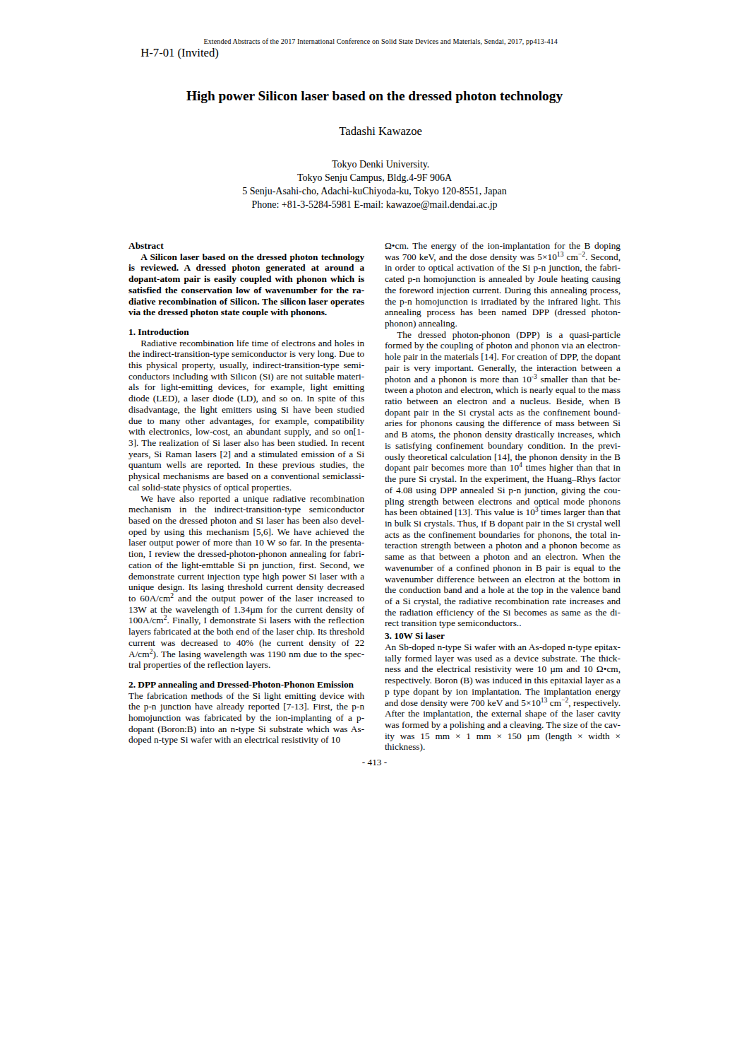Extended Abstracts of the 2017 International Conference on Solid State Devices and Materials, Sendai, 2017, pp413-414
H-7-01 (Invited)
High power Silicon laser based on the dressed photon technology
Tadashi Kawazoe
Tokyo Denki University.
Tokyo Senju Campus, Bldg.4-9F 906A
5 Senju-Asahi-cho, Adachi-kuChiyoda-ku, Tokyo 120-8551, Japan
Phone: +81-3-5284-5981 E-mail: kawazoe@mail.dendai.ac.jp
Abstract
A Silicon laser based on the dressed photon technology is reviewed. A dressed photon generated at around a dopant-atom pair is easily coupled with phonon which is satisfied the conservation low of wavenumber for the radiative recombination of Silicon. The silicon laser operates via the dressed photon state couple with phonons.
1. Introduction
Radiative recombination life time of electrons and holes in the indirect-transition-type semiconductor is very long. Due to this physical property, usually, indirect-transition-type semiconductors including with Silicon (Si) are not suitable materials for light-emitting devices, for example, light emitting diode (LED), a laser diode (LD), and so on. In spite of this disadvantage, the light emitters using Si have been studied due to many other advantages, for example, compatibility with electronics, low-cost, an abundant supply, and so on[1-3]. The realization of Si laser also has been studied. In recent years, Si Raman lasers [2] and a stimulated emission of a Si quantum wells are reported. In these previous studies, the physical mechanisms are based on a conventional semiclassical solid-state physics of optical properties.
We have also reported a unique radiative recombination mechanism in the indirect-transition-type semiconductor based on the dressed photon and Si laser has been also developed by using this mechanism [5,6]. We have achieved the laser output power of more than 10 W so far. In the presentation, I review the dressed-photon-phonon annealing for fabrication of the light-emttable Si pn junction, first. Second, we demonstrate current injection type high power Si laser with a unique design. Its lasing threshold current density decreased to 60A/cm2 and the output power of the laser increased to 13W at the wavelength of 1.34µm for the current density of 100A/cm2. Finally, I demonstrate Si lasers with the reflection layers fabricated at the both end of the laser chip. Its threshold current was decreased to 40% (he current density of 22 A/cm2). The lasing wavelength was 1190 nm due to the spectral properties of the reflection layers.
2. DPP annealing and Dressed-Photon-Phonon Emission
The fabrication methods of the Si light emitting device with the p-n junction have already reported [7-13]. First, the p-n homojunction was fabricated by the ion-implanting of a p-dopant (Boron:B) into an n-type Si substrate which was As-doped n-type Si wafer with an electrical resistivity of 10
Ω•cm. The energy of the ion-implantation for the B doping was 700 keV, and the dose density was 5×1013 cm−2. Second, in order to optical activation of the Si p-n junction, the fabricated p-n homojunction is annealed by Joule heating causing the foreword injection current. During this annealing process, the p-n homojunction is irradiated by the infrared light. This annealing process has been named DPP (dressed photon-phonon) annealing.
The dressed photon-phonon (DPP) is a quasi-particle formed by the coupling of photon and phonon via an electron-hole pair in the materials [14]. For creation of DPP, the dopant pair is very important. Generally, the interaction between a photon and a phonon is more than 10-3 smaller than that between a photon and electron, which is nearly equal to the mass ratio between an electron and a nucleus. Beside, when B dopant pair in the Si crystal acts as the confinement boundaries for phonons causing the difference of mass between Si and B atoms, the phonon density drastically increases, which is satisfying confinement boundary condition. In the previously theoretical calculation [14], the phonon density in the B dopant pair becomes more than 104 times higher than that in the pure Si crystal. In the experiment, the Huang–Rhys factor of 4.08 using DPP annealed Si p-n junction, giving the coupling strength between electrons and optical mode phonons has been obtained [13]. This value is 103 times larger than that in bulk Si crystals. Thus, if B dopant pair in the Si crystal well acts as the confinement boundaries for phonons, the total interaction strength between a photon and a phonon become as same as that between a photon and an electron. When the wavenumber of a confined phonon in B pair is equal to the wavenumber difference between an electron at the bottom in the conduction band and a hole at the top in the valence band of a Si crystal, the radiative recombination rate increases and the radiation efficiency of the Si becomes as same as the direct transition type semiconductors..
3. 10W Si laser
An Sb-doped n-type Si wafer with an As-doped n-type epitaxially formed layer was used as a device substrate. The thickness and the electrical resistivity were 10 µm and 10 Ω•cm, respectively. Boron (B) was induced in this epitaxial layer as a p type dopant by ion implantation. The implantation energy and dose density were 700 keV and 5×1013 cm−2, respectively. After the implantation, the external shape of the laser cavity was formed by a polishing and a cleaving. The size of the cavity was 15 mm × 1 mm × 150 µm (length × width × thickness).
- 413 -